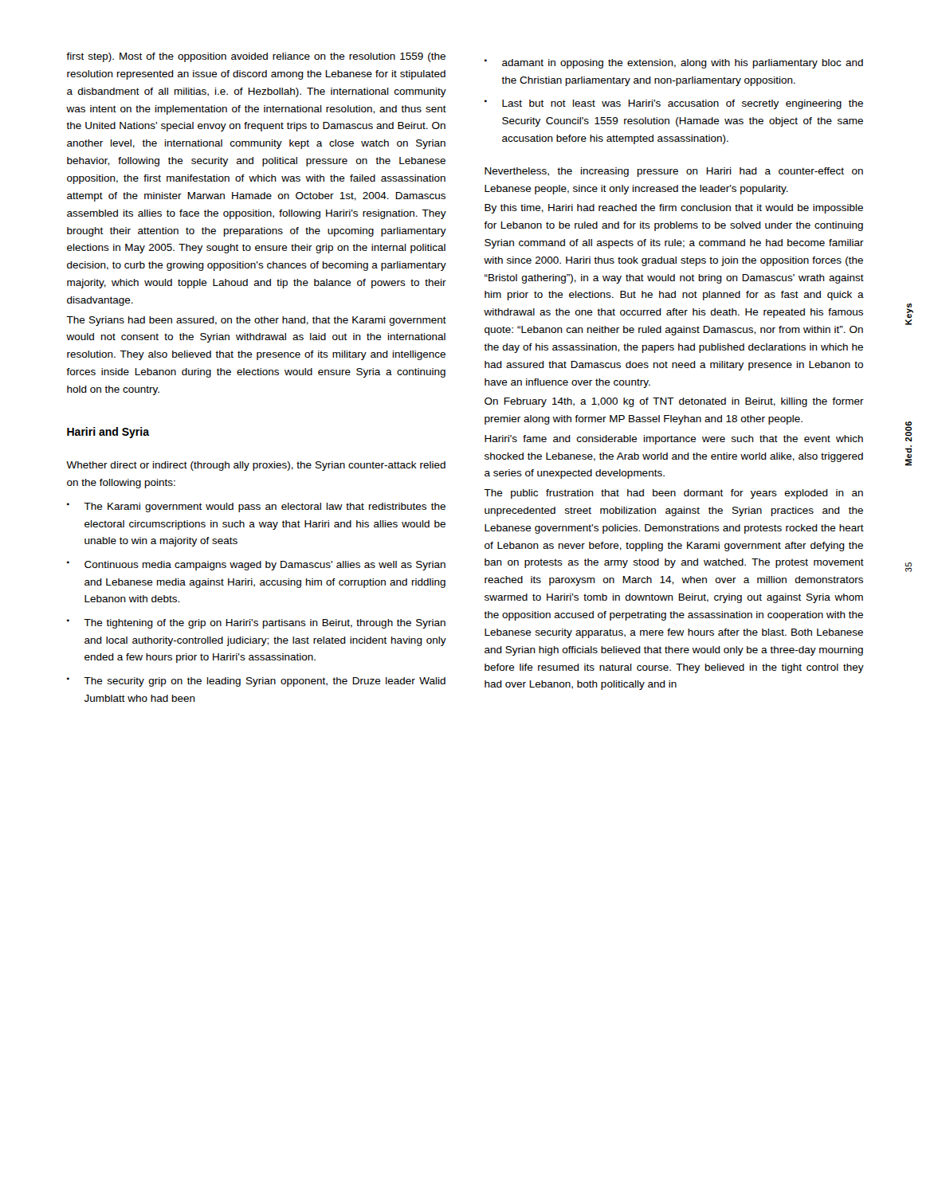Keys Med. 2006 35
first step). Most of the opposition avoided reliance on the resolution 1559 (the resolution represented an issue of discord among the Lebanese for it stipulated a disbandment of all militias, i.e. of Hezbollah). The international community was intent on the implementation of the international resolution, and thus sent the United Nations' special envoy on frequent trips to Damascus and Beirut. On another level, the international community kept a close watch on Syrian behavior, following the security and political pressure on the Lebanese opposition, the first manifestation of which was with the failed assassination attempt of the minister Marwan Hamade on October 1st, 2004. Damascus assembled its allies to face the opposition, following Hariri's resignation. They brought their attention to the preparations of the upcoming parliamentary elections in May 2005. They sought to ensure their grip on the internal political decision, to curb the growing opposition's chances of becoming a parliamentary majority, which would topple Lahoud and tip the balance of powers to their disadvantage.
The Syrians had been assured, on the other hand, that the Karami government would not consent to the Syrian withdrawal as laid out in the international resolution. They also believed that the presence of its military and intelligence forces inside Lebanon during the elections would ensure Syria a continuing hold on the country.
Hariri and Syria
Whether direct or indirect (through ally proxies), the Syrian counter-attack relied on the following points:
The Karami government would pass an electoral law that redistributes the electoral circumscriptions in such a way that Hariri and his allies would be unable to win a majority of seats
Continuous media campaigns waged by Damascus' allies as well as Syrian and Lebanese media against Hariri, accusing him of corruption and riddling Lebanon with debts.
The tightening of the grip on Hariri's partisans in Beirut, through the Syrian and local authority-controlled judiciary; the last related incident having only ended a few hours prior to Hariri's assassination.
The security grip on the leading Syrian opponent, the Druze leader Walid Jumblatt who had been
adamant in opposing the extension, along with his parliamentary bloc and the Christian parliamentary and non-parliamentary opposition.
Last but not least was Hariri's accusation of secretly engineering the Security Council's 1559 resolution (Hamade was the object of the same accusation before his attempted assassination).
Nevertheless, the increasing pressure on Hariri had a counter-effect on Lebanese people, since it only increased the leader's popularity.
By this time, Hariri had reached the firm conclusion that it would be impossible for Lebanon to be ruled and for its problems to be solved under the continuing Syrian command of all aspects of its rule; a command he had become familiar with since 2000. Hariri thus took gradual steps to join the opposition forces (the “Bristol gathering”), in a way that would not bring on Damascus' wrath against him prior to the elections. But he had not planned for as fast and quick a withdrawal as the one that occurred after his death. He repeated his famous quote: “Lebanon can neither be ruled against Damascus, nor from within it”. On the day of his assassination, the papers had published declarations in which he had assured that Damascus does not need a military presence in Lebanon to have an influence over the country.
On February 14th, a 1,000 kg of TNT detonated in Beirut, killing the former premier along with former MP Bassel Fleyhan and 18 other people.
Hariri's fame and considerable importance were such that the event which shocked the Lebanese, the Arab world and the entire world alike, also triggered a series of unexpected developments.
The public frustration that had been dormant for years exploded in an unprecedented street mobilization against the Syrian practices and the Lebanese government's policies. Demonstrations and protests rocked the heart of Lebanon as never before, toppling the Karami government after defying the ban on protests as the army stood by and watched. The protest movement reached its paroxysm on March 14, when over a million demonstrators swarmed to Hariri's tomb in downtown Beirut, crying out against Syria whom the opposition accused of perpetrating the assassination in cooperation with the Lebanese security apparatus, a mere few hours after the blast. Both Lebanese and Syrian high officials believed that there would only be a three-day mourning before life resumed its natural course. They believed in the tight control they had over Lebanon, both politically and in